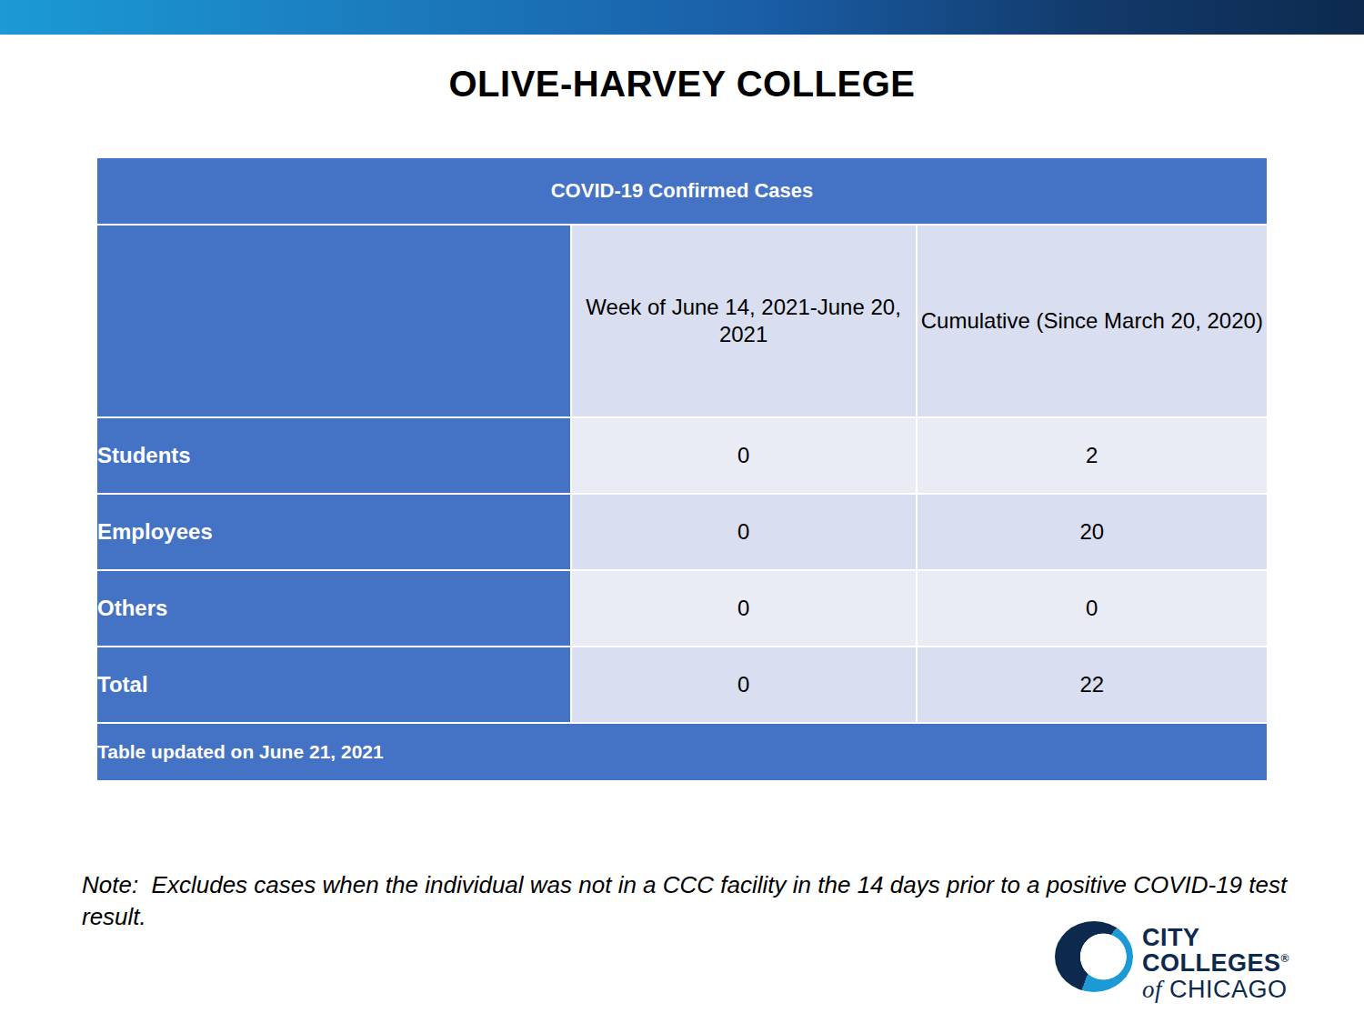OLIVE-HARVEY COLLEGE
| COVID-19 Confirmed Cases |
| --- |
| | Week of June 14, 2021-June 20, 2021 | Cumulative (Since March 20, 2020) |
| Students | 0 | 2 |
| Employees | 0 | 20 |
| Others | 0 | 0 |
| Total | 0 | 22 |
| Table updated on June 21, 2021 |
Note: Excludes cases when the individual was not in a CCC facility in the 14 days prior to a positive COVID-19 test result.
CITY COLLEGES®
of CHICAGO